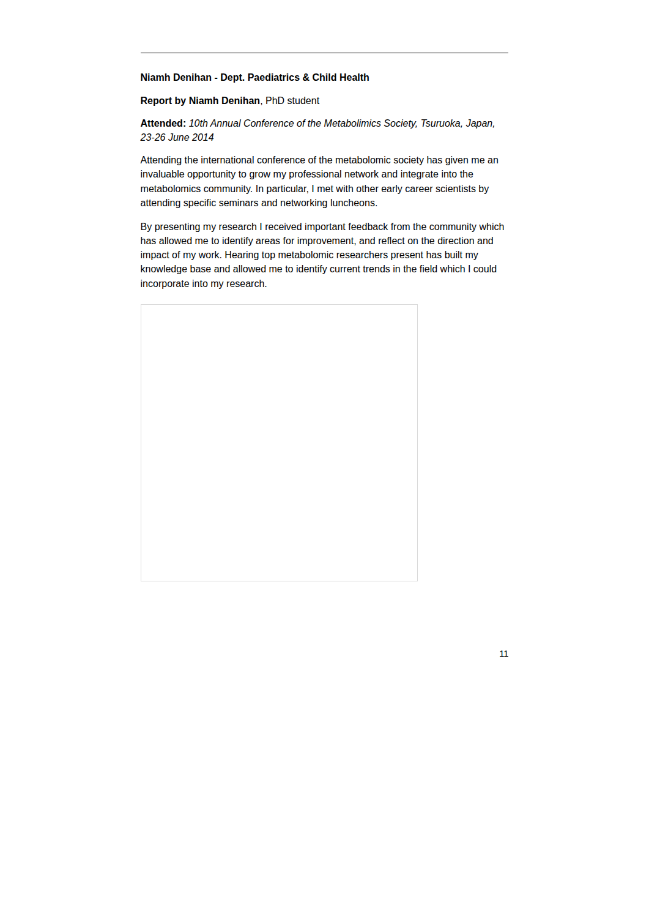Niamh Denihan - Dept. Paediatrics & Child Health
Report by Niamh Denihan, PhD student
Attended: 10th Annual Conference of the Metabolimics Society, Tsuruoka, Japan, 23-26 June 2014
Attending the international conference of the metabolomic society has given me an invaluable opportunity to grow my professional network and integrate into the metabolomics community. In particular, I met with other early career scientists by attending specific seminars and networking luncheons.
By presenting my research I received important feedback from the community which has allowed me to identify areas for improvement, and reflect on the direction and impact of my work. Hearing top metabolomic researchers present has built my knowledge base and allowed me to identify current trends in the field which I could incorporate into my research.
11